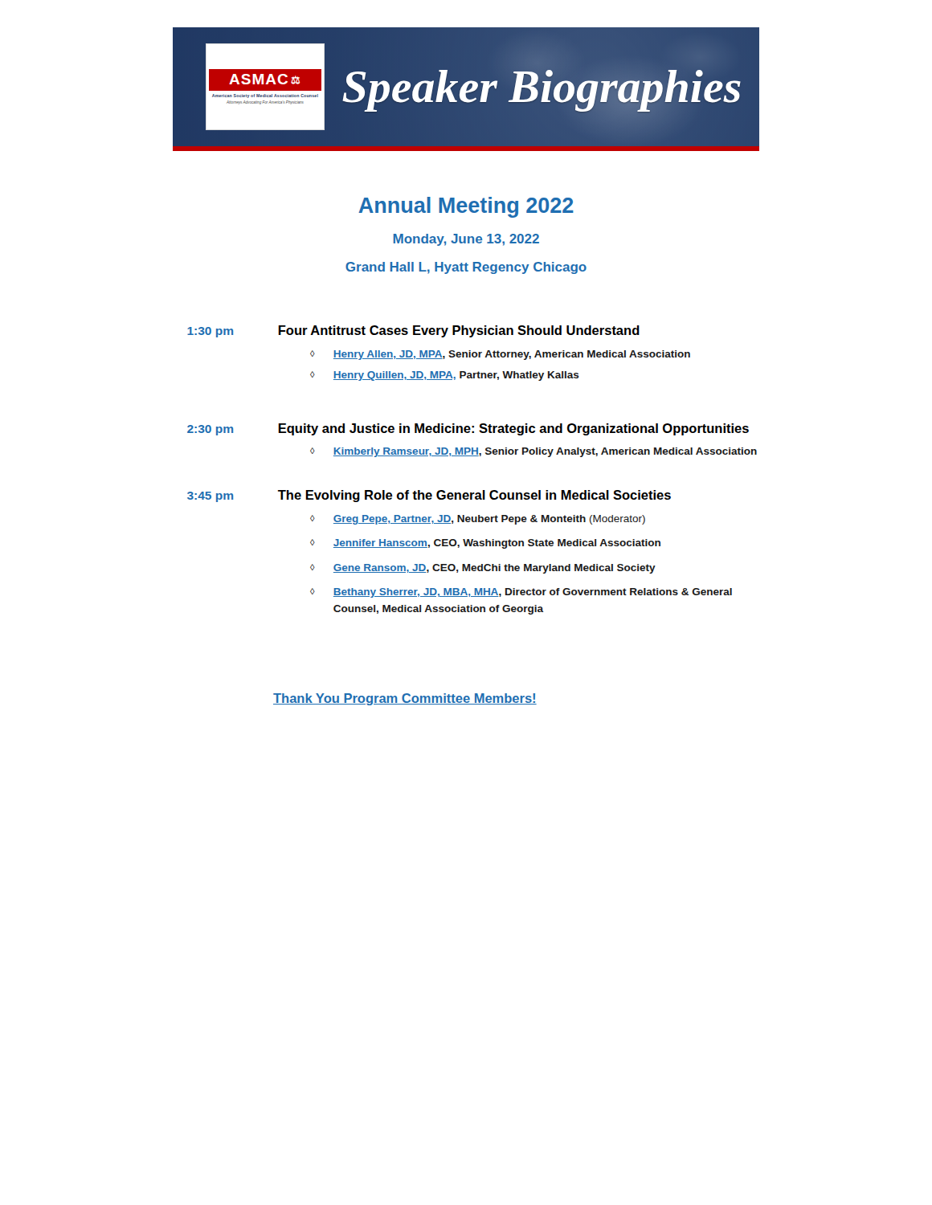ASMAC⚖
American Society of Medical Association Counsel
Attorneys Advocating For America’s Physicians
Speaker Biographies
Annual Meeting 2022
Monday, June 13, 2022
Grand Hall L, Hyatt Regency Chicago
1:30 pm
Four Antitrust Cases Every Physician Should Understand
Henry Allen, JD, MPA, Senior Attorney, American Medical Association
Henry Quillen, JD, MPA, Partner, Whatley Kallas
2:30 pm
Equity and Justice in Medicine: Strategic and Organizational Opportunities
Kimberly Ramseur, JD, MPH, Senior Policy Analyst, American Medical Association
3:45 pm
The Evolving Role of the General Counsel in Medical Societies
Greg Pepe, Partner, JD, Neubert Pepe & Monteith (Moderator)
Jennifer Hanscom, CEO, Washington State Medical Association
Gene Ransom, JD, CEO, MedChi the Maryland Medical Society
Bethany Sherrer, JD, MBA, MHA, Director of Government Relations & General Counsel, Medical Association of Georgia
Thank You Program Committee Members!